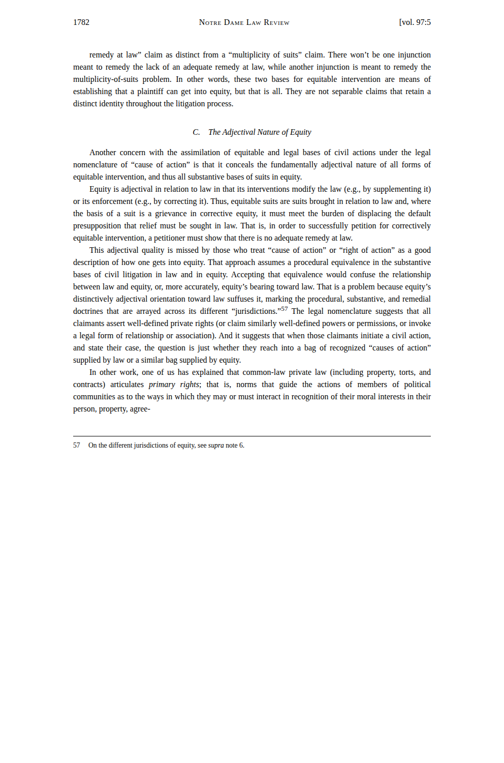1782 Notre Dame Law Review [vol. 97:5
remedy at law” claim as distinct from a “multiplicity of suits” claim. There won’t be one injunction meant to remedy the lack of an adequate remedy at law, while another injunction is meant to remedy the multiplicity-of-suits problem. In other words, these two bases for equitable intervention are means of establishing that a plaintiff can get into equity, but that is all. They are not separable claims that retain a distinct identity throughout the litigation process.
C. The Adjectival Nature of Equity
Another concern with the assimilation of equitable and legal bases of civil actions under the legal nomenclature of “cause of action” is that it conceals the fundamentally adjectival nature of all forms of equitable intervention, and thus all substantive bases of suits in equity.
Equity is adjectival in relation to law in that its interventions modify the law (e.g., by supplementing it) or its enforcement (e.g., by correcting it). Thus, equitable suits are suits brought in relation to law and, where the basis of a suit is a grievance in corrective equity, it must meet the burden of displacing the default presupposition that relief must be sought in law. That is, in order to successfully petition for correctively equitable intervention, a petitioner must show that there is no adequate remedy at law.
This adjectival quality is missed by those who treat “cause of action” or “right of action” as a good description of how one gets into equity. That approach assumes a procedural equivalence in the substantive bases of civil litigation in law and in equity. Accepting that equivalence would confuse the relationship between law and equity, or, more accurately, equity’s bearing toward law. That is a problem because equity’s distinctively adjectival orientation toward law suffuses it, marking the procedural, substantive, and remedial doctrines that are arrayed across its different “jurisdictions.”57 The legal nomenclature suggests that all claimants assert well-defined private rights (or claim similarly well-defined powers or permissions, or invoke a legal form of relationship or association). And it suggests that when those claimants initiate a civil action, and state their case, the question is just whether they reach into a bag of recognized “causes of action” supplied by law or a similar bag supplied by equity.
In other work, one of us has explained that common-law private law (including property, torts, and contracts) articulates primary rights; that is, norms that guide the actions of members of political communities as to the ways in which they may or must interact in recognition of their moral interests in their person, property, agree-
57 On the different jurisdictions of equity, see supra note 6.